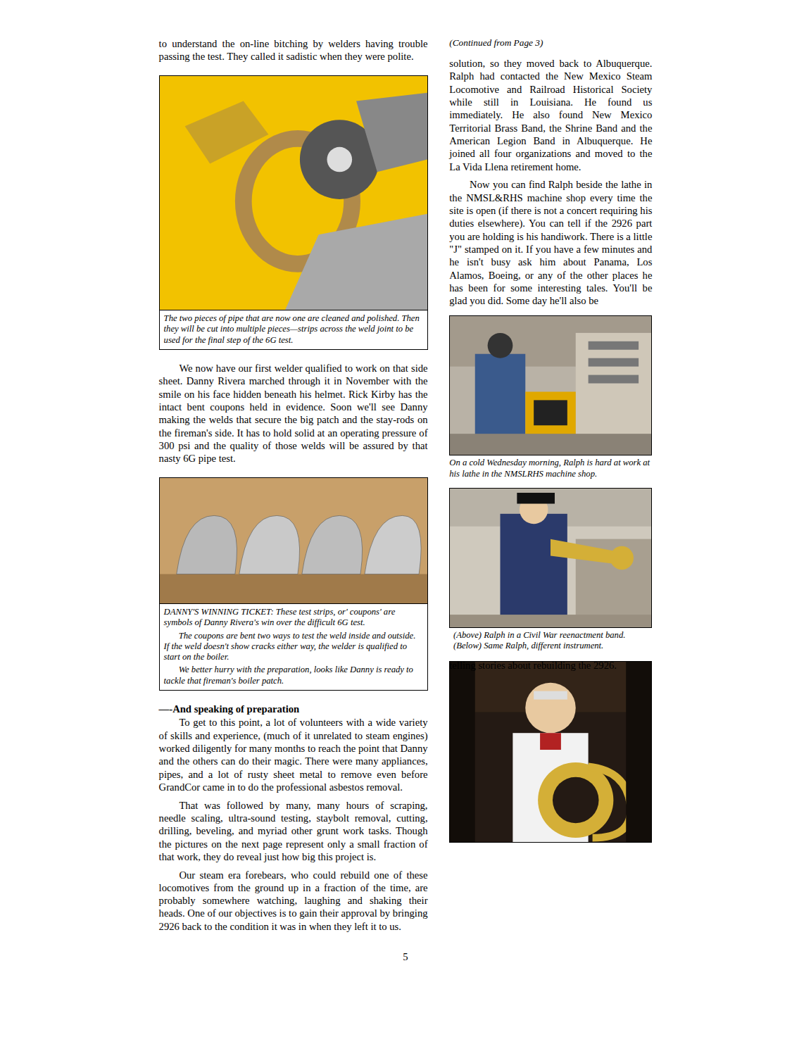to understand the on-line bitching by welders having trouble passing the test. They called it sadistic when they were polite.
The two pieces of pipe that are now one are cleaned and polished. Then they will be cut into multiple pieces—strips across the weld joint to be used for the final step of the 6G test.
We now have our first welder qualified to work on that side sheet. Danny Rivera marched through it in November with the smile on his face hidden beneath his helmet. Rick Kirby has the intact bent coupons held in evidence. Soon we'll see Danny making the welds that secure the big patch and the stay-rods on the fireman's side. It has to hold solid at an operating pressure of 300 psi and the quality of those welds will be assured by that nasty 6G pipe test.
DANNY'S WINNING TICKET: These test strips, or' coupons' are symbols of Danny Rivera's win over the difficult 6G test.
The coupons are bent two ways to test the weld inside and outside. If the weld doesn't show cracks either way, the welder is qualified to start on the boiler.
We better hurry with the preparation, looks like Danny is ready to tackle that fireman's boiler patch.
—-And speaking of preparation
To get to this point, a lot of volunteers with a wide variety of skills and experience, (much of it unrelated to steam engines) worked diligently for many months to reach the point that Danny and the others can do their magic. There were many appliances, pipes, and a lot of rusty sheet metal to remove even before GrandCor came in to do the professional asbestos removal.
That was followed by many, many hours of scraping, needle scaling, ultra-sound testing, staybolt removal, cutting, drilling, beveling, and myriad other grunt work tasks. Though the pictures on the next page represent only a small fraction of that work, they do reveal just how big this project is.
Our steam era forebears, who could rebuild one of these locomotives from the ground up in a fraction of the time, are probably somewhere watching, laughing and shaking their heads. One of our objectives is to gain their approval by bringing 2926 back to the condition it was in when they left it to us.
(Continued from Page 3)
solution, so they moved back to Albuquerque. Ralph had contacted the New Mexico Steam Locomotive and Railroad Historical Society while still in Louisiana. He found us immediately. He also found New Mexico Territorial Brass Band, the Shrine Band and the American Legion Band in Albuquerque. He joined all four organizations and moved to the La Vida Llena retirement home.
Now you can find Ralph beside the lathe in the NMSL&RHS machine shop every time the site is open (if there is not a concert requiring his duties elsewhere). You can tell if the 2926 part you are holding is his handiwork. There is a little "J" stamped on it. If you have a few minutes and he isn't busy ask him about Panama, Los Alamos, Boeing, or any of the other places he has been for some interesting tales. You'll be glad you did. Some day he'll also be
On a cold Wednesday morning, Ralph is hard at work at his lathe in the NMSLRHS machine shop.
(Above) Ralph in a Civil War reenactment band.
(Below) Same Ralph, different instrument.
telling stories about rebuilding the 2926.
5